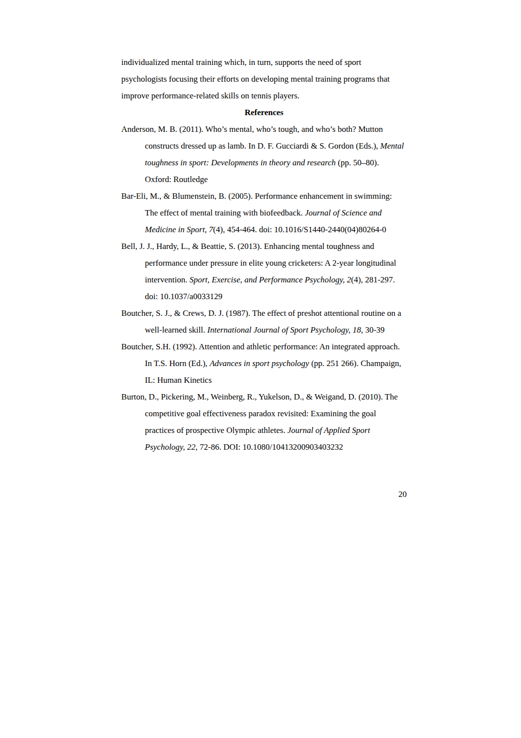individualized mental training which, in turn, supports the need of sport psychologists focusing their efforts on developing mental training programs that improve performance-related skills on tennis players.
References
Anderson, M. B. (2011). Who’s mental, who’s tough, and who’s both? Mutton constructs dressed up as lamb. In D. F. Gucciardi & S. Gordon (Eds.), Mental toughness in sport: Developments in theory and research (pp. 50–80). Oxford: Routledge
Bar-Eli, M., & Blumenstein, B. (2005). Performance enhancement in swimming: The effect of mental training with biofeedback. Journal of Science and Medicine in Sport, 7(4), 454-464. doi: 10.1016/S1440-2440(04)80264-0
Bell, J. J., Hardy, L., & Beattie, S. (2013). Enhancing mental toughness and performance under pressure in elite young cricketers: A 2-year longitudinal intervention. Sport, Exercise, and Performance Psychology, 2(4), 281-297. doi: 10.1037/a0033129
Boutcher, S. J., & Crews, D. J. (1987). The effect of preshot attentional routine on a well-learned skill. International Journal of Sport Psychology, 18, 30-39
Boutcher, S.H. (1992). Attention and athletic performance: An integrated approach. In T.S. Horn (Ed.), Advances in sport psychology (pp. 251 266). Champaign, IL: Human Kinetics
Burton, D., Pickering, M., Weinberg, R., Yukelson, D., & Weigand, D. (2010). The competitive goal effectiveness paradox revisited: Examining the goal practices of prospective Olympic athletes. Journal of Applied Sport Psychology, 22, 72-86. DOI: 10.1080/10413200903403232
20